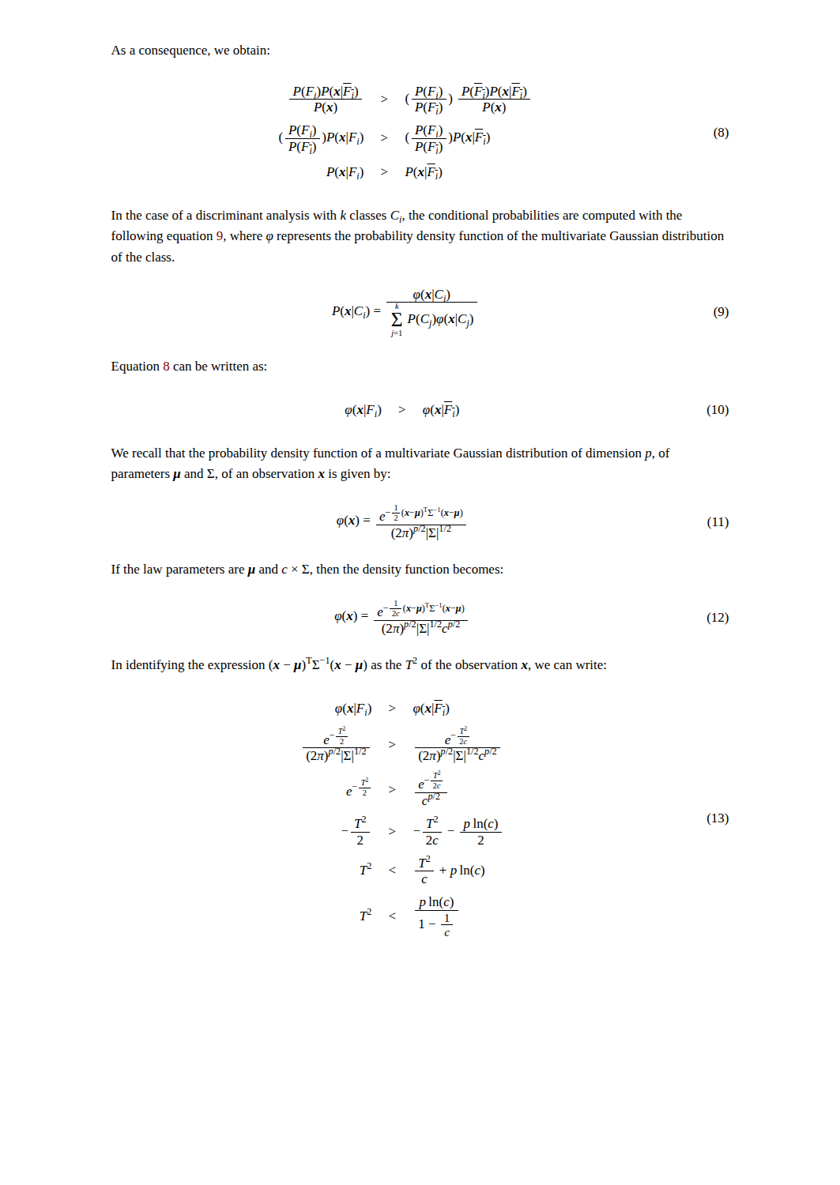As a consequence, we obtain:
| P ( F i ) P ( x / F i ) P ( x ) | > | ( P ( F i ) P ( F i ) ) P ( F i ) P ( x / F i ) P ( x ) |
| ( P ( F i ) P ( F i ) ) P ( x / F i ) | > | ( P ( F i ) P ( F i ) ) P ( x / F i ) |
| P ( x / F i ) | > | P ( x / F i ) |
(8)
In the case of a discriminant analysis with k classes Ci, the conditional probabilities are computed with the following equation 9, where φ represents the probability density function of the multivariate Gaussian distribution of the class.
P(x|Ci) = φ(x|Ci) k Σ j=1 P(Cj)φ(x|Cj)
(9)
Equation 8 can be written as:
| φ ( x / F i ) | > | φ ( x / F i ) |
(10)
We recall that the probability density function of a multivariate Gaussian distribution of dimension p, of parameters μ and Σ, of an observation x is given by:
φ(x) = e−12(x−μ)TΣ−1(x−μ) (2π)p/2|Σ|1/2
(11)
If the law parameters are μ and c × Σ, then the density function becomes:
φ(x) = e−12c(x−μ)TΣ−1(x−μ) (2π)p/2|Σ|1/2cp/2
(12)
In identifying the expression (x − μ)TΣ−1(x − μ) as the T2 of the observation x, we can write:
| φ ( x / F i ) | > | φ ( x / F i ) |
| e − T 2 2 (2 π ) p /2 /Σ/ 1/2 | > | e − T 2 2 c (2 π ) p /2 /Σ/ 1/2 c p /2 |
| e − T 2 2 | > | e − T 2 2 c c p /2 |
| − T 2 2 | > | − T 2 2 c − p ln( c ) 2 |
| T 2 | < | T 2 c + p ln( c ) |
| T 2 | < | p ln( c ) 1 − 1 c |
(13)